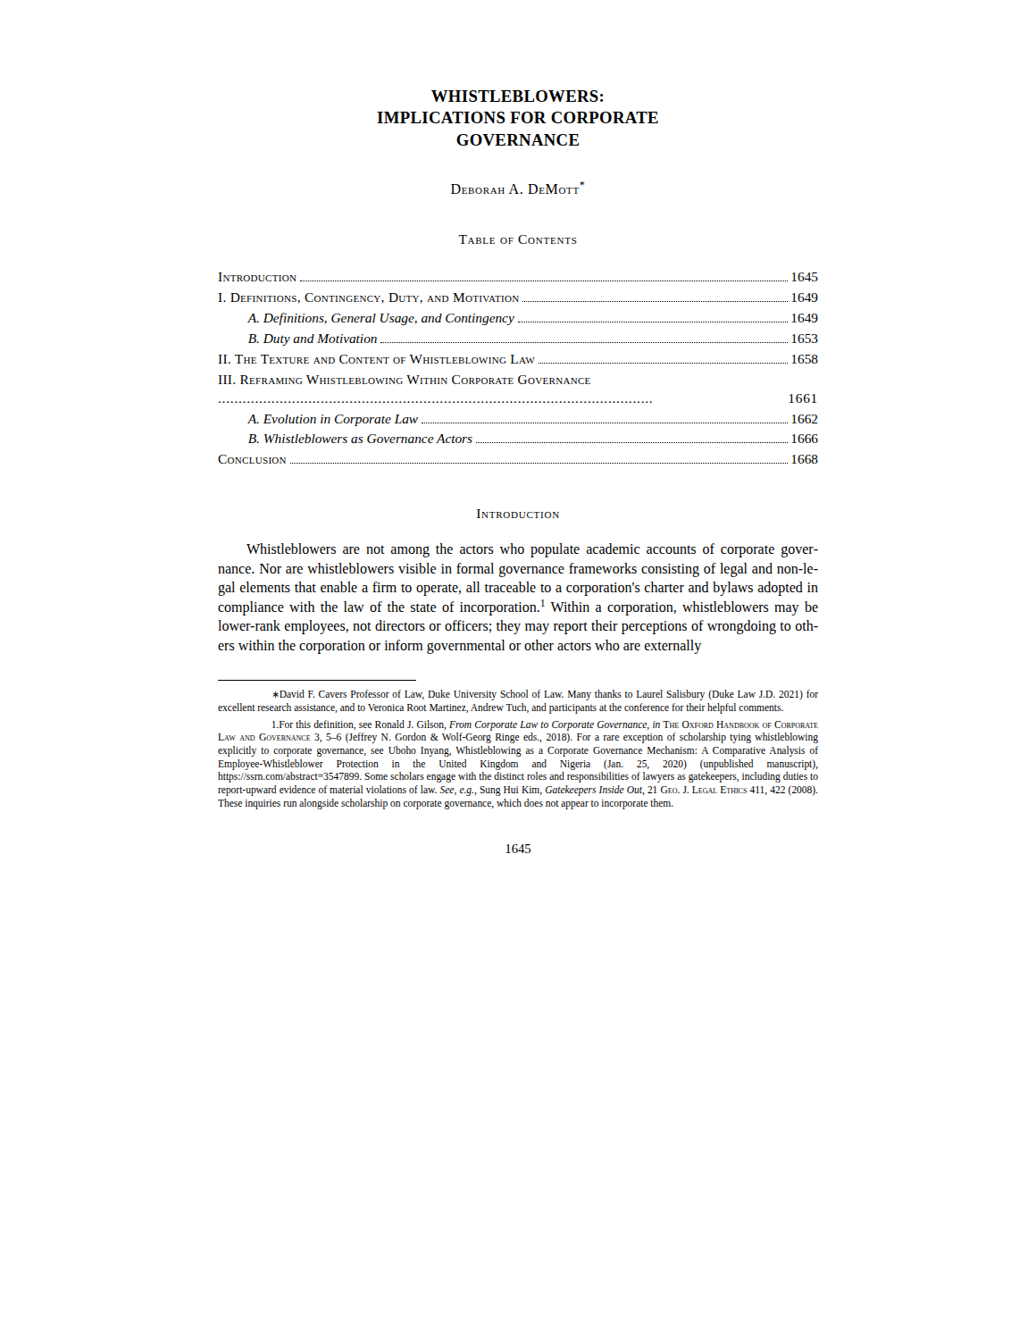Whistleblowers:
Implications for Corporate
Governance
Deborah A. DeMott*
Table of Contents
Introduction 1645
I. Definitions, Contingency, Duty, and Motivation 1649
A. Definitions, General Usage, and Contingency 1649
B. Duty and Motivation 1653
II. The Texture and Content of Whistleblowing Law 1658
III. Reframing Whistleblowing Within Corporate Governance 1661..........................................................................................................
A. Evolution in Corporate Law 1662
B. Whistleblowers as Governance Actors 1666
Conclusion 1668
Introduction
Whistleblowers are not among the actors who populate academic accounts of corporate governance. Nor are whistleblowers visible in formal governance frameworks consisting of legal and non-legal elements that enable a firm to operate, all traceable to a corporation's charter and bylaws adopted in compliance with the law of the state of incorporation.1 Within a corporation, whistleblowers may be lower-rank employees, not directors or officers; they may report their perceptions of wrongdoing to others within the corporation or inform governmental or other actors who are externally
∗David F. Cavers Professor of Law, Duke University School of Law. Many thanks to Laurel Salisbury (Duke Law J.D. 2021) for excellent research assistance, and to Veronica Root Martinez, Andrew Tuch, and participants at the conference for their helpful comments.
1. For this definition, see Ronald J. Gilson, From Corporate Law to Corporate Governance, in The Oxford Handbook of Corporate Law and Governance 3, 5–6 (Jeffrey N. Gordon & Wolf-Georg Ringe eds., 2018). For a rare exception of scholarship tying whistleblowing explicitly to corporate governance, see Uboho Inyang, Whistleblowing as a Corporate Governance Mechanism: A Comparative Analysis of Employee-Whistleblower Protection in the United Kingdom and Nigeria (Jan. 25, 2020) (unpublished manuscript), https://ssrn.com/abstract=3547899. Some scholars engage with the distinct roles and responsibilities of lawyers as gatekeepers, including duties to report-upward evidence of material violations of law. See, e.g., Sung Hui Kim, Gatekeepers Inside Out, 21 Geo. J. Legal Ethics 411, 422 (2008). These inquiries run alongside scholarship on corporate governance, which does not appear to incorporate them.
1645